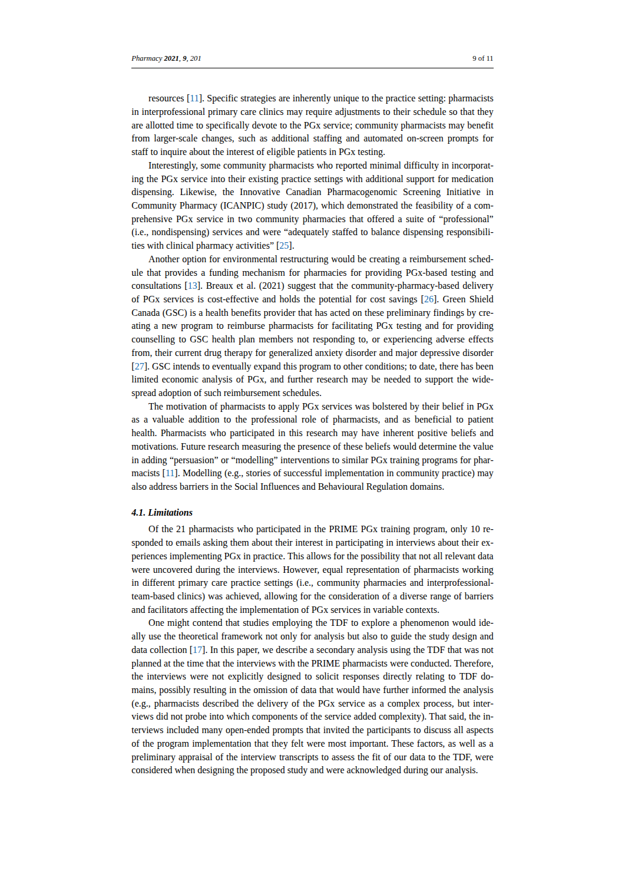Pharmacy 2021, 9, 201
9 of 11
resources [11]. Specific strategies are inherently unique to the practice setting: pharmacists in interprofessional primary care clinics may require adjustments to their schedule so that they are allotted time to specifically devote to the PGx service; community pharmacists may benefit from larger-scale changes, such as additional staffing and automated on-screen prompts for staff to inquire about the interest of eligible patients in PGx testing.
Interestingly, some community pharmacists who reported minimal difficulty in incorporating the PGx service into their existing practice settings with additional support for medication dispensing. Likewise, the Innovative Canadian Pharmacogenomic Screening Initiative in Community Pharmacy (ICANPIC) study (2017), which demonstrated the feasibility of a comprehensive PGx service in two community pharmacies that offered a suite of “professional” (i.e., nondispensing) services and were “adequately staffed to balance dispensing responsibilities with clinical pharmacy activities” [25].
Another option for environmental restructuring would be creating a reimbursement schedule that provides a funding mechanism for pharmacies for providing PGx-based testing and consultations [13]. Breaux et al. (2021) suggest that the community-pharmacy-based delivery of PGx services is cost-effective and holds the potential for cost savings [26]. Green Shield Canada (GSC) is a health benefits provider that has acted on these preliminary findings by creating a new program to reimburse pharmacists for facilitating PGx testing and for providing counselling to GSC health plan members not responding to, or experiencing adverse effects from, their current drug therapy for generalized anxiety disorder and major depressive disorder [27]. GSC intends to eventually expand this program to other conditions; to date, there has been limited economic analysis of PGx, and further research may be needed to support the widespread adoption of such reimbursement schedules.
The motivation of pharmacists to apply PGx services was bolstered by their belief in PGx as a valuable addition to the professional role of pharmacists, and as beneficial to patient health. Pharmacists who participated in this research may have inherent positive beliefs and motivations. Future research measuring the presence of these beliefs would determine the value in adding “persuasion” or “modelling” interventions to similar PGx training programs for pharmacists [11]. Modelling (e.g., stories of successful implementation in community practice) may also address barriers in the Social Influences and Behavioural Regulation domains.
4.1. Limitations
Of the 21 pharmacists who participated in the PRIME PGx training program, only 10 responded to emails asking them about their interest in participating in interviews about their experiences implementing PGx in practice. This allows for the possibility that not all relevant data were uncovered during the interviews. However, equal representation of pharmacists working in different primary care practice settings (i.e., community pharmacies and interprofessional-team-based clinics) was achieved, allowing for the consideration of a diverse range of barriers and facilitators affecting the implementation of PGx services in variable contexts.
One might contend that studies employing the TDF to explore a phenomenon would ideally use the theoretical framework not only for analysis but also to guide the study design and data collection [17]. In this paper, we describe a secondary analysis using the TDF that was not planned at the time that the interviews with the PRIME pharmacists were conducted. Therefore, the interviews were not explicitly designed to solicit responses directly relating to TDF domains, possibly resulting in the omission of data that would have further informed the analysis (e.g., pharmacists described the delivery of the PGx service as a complex process, but interviews did not probe into which components of the service added complexity). That said, the interviews included many open-ended prompts that invited the participants to discuss all aspects of the program implementation that they felt were most important. These factors, as well as a preliminary appraisal of the interview transcripts to assess the fit of our data to the TDF, were considered when designing the proposed study and were acknowledged during our analysis.